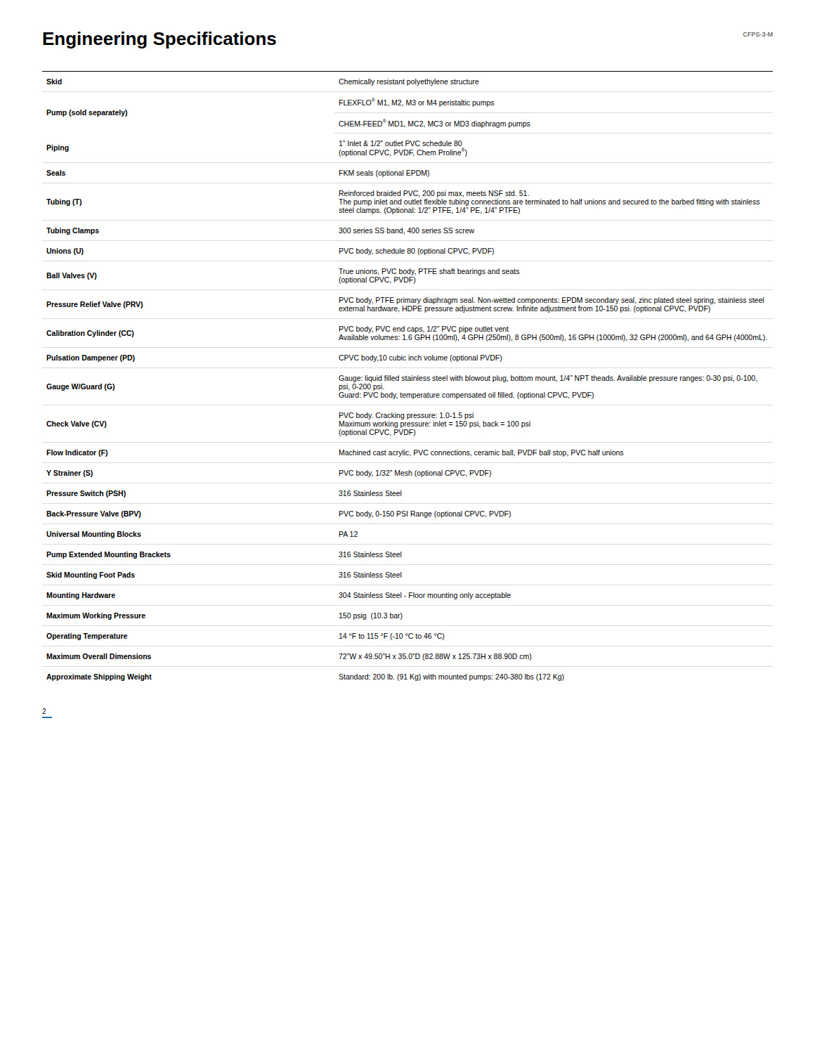Engineering Specifications
CFPS-3-M
| Skid | Chemically resistant polyethylene structure |
| Pump (sold separately) | FLEXFLO ® M1, M2, M3 or M4 peristaltic pumps |
| CHEM-FEED ® MD1, MC2, MC3 or MD3 diaphragm pumps |
| Piping | 1” Inlet & 1/2” outlet PVC schedule 80 (optional CPVC, PVDF, Chem Proline ® ) |
| Seals | FKM seals (optional EPDM) |
| Tubing (T) | Reinforced braided PVC, 200 psi max, meets NSF std. 51. The pump inlet and outlet flexible tubing connections are terminated to half unions and secured to the barbed fitting with stainless steel clamps. (Optional: 1/2” PTFE, 1/4” PE, 1/4” PTFE) |
| Tubing Clamps | 300 series SS band, 400 series SS screw |
| Unions (U) | PVC body, schedule 80 (optional CPVC, PVDF) |
| Ball Valves (V) | True unions, PVC body, PTFE shaft bearings and seats (optional CPVC, PVDF) |
| Pressure Relief Valve (PRV) | PVC body, PTFE primary diaphragm seal. Non-wetted components: EPDM secondary seal, zinc plated steel spring, stainless steel external hardware, HDPE pressure adjustment screw. Infinite adjustment from 10-150 psi. (optional CPVC, PVDF) |
| Calibration Cylinder (CC) | PVC body, PVC end caps, 1/2” PVC pipe outlet vent Available volumes: 1.6 GPH (100ml), 4 GPH (250ml), 8 GPH (500ml), 16 GPH (1000ml), 32 GPH (2000ml), and 64 GPH (4000mL). |
| Pulsation Dampener (PD) | CPVC body,10 cubic inch volume (optional PVDF) |
| Gauge W/Guard (G) | Gauge: liquid filled stainless steel with blowout plug, bottom mount, 1/4” NPT theads. Available pressure ranges: 0-30 psi, 0-100, psi, 0-200 psi. Guard: PVC body, temperature compensated oil filled. (optional CPVC, PVDF) |
| Check Valve (CV) | PVC body. Cracking pressure: 1.0-1.5 psi Maximum working pressure: inlet = 150 psi, back = 100 psi (optional CPVC, PVDF) |
| Flow Indicator (F) | Machined cast acrylic, PVC connections, ceramic ball, PVDF ball stop, PVC half unions |
| Y Strainer (S) | PVC body, 1/32” Mesh (optional CPVC, PVDF) |
| Pressure Switch (PSH) | 316 Stainless Steel |
| Back-Pressure Valve (BPV) | PVC body, 0-150 PSI Range (optional CPVC, PVDF) |
| Universal Mounting Blocks | PA 12 |
| Pump Extended Mounting Brackets | 316 Stainless Steel |
| Skid Mounting Foot Pads | 316 Stainless Steel |
| Mounting Hardware | 304 Stainless Steel - Floor mounting only acceptable |
| Maximum Working Pressure | 150 psig (10.3 bar) |
| Operating Temperature | 14 °F to 115 °F (-10 °C to 46 °C) |
| Maximum Overall Dimensions | 72”W x 49.50”H x 35.0”D (82.88W x 125.73H x 88.90D cm) |
| Approximate Shipping Weight | Standard: 200 lb. (91 Kg) with mounted pumps: 240-380 lbs (172 Kg) |
2